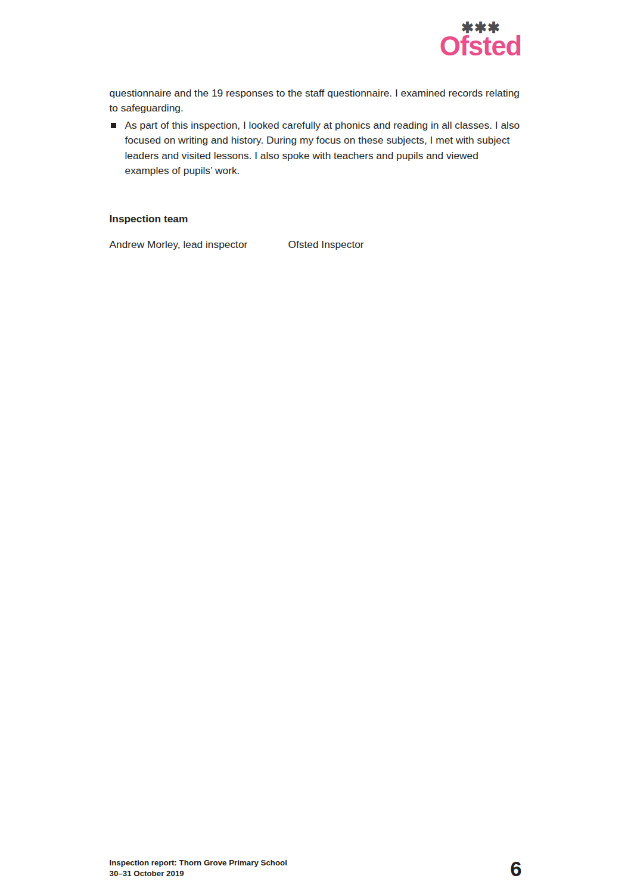✱✱✱ Ofsted
questionnaire and the 19 responses to the staff questionnaire. I examined records relating to safeguarding.
As part of this inspection, I looked carefully at phonics and reading in all classes. I also focused on writing and history. During my focus on these subjects, I met with subject leaders and visited lessons. I also spoke with teachers and pupils and viewed examples of pupils’ work.
Inspection team
Andrew Morley, lead inspector Ofsted Inspector
Inspection report: Thorn Grove Primary School
30–31 October 2019
6